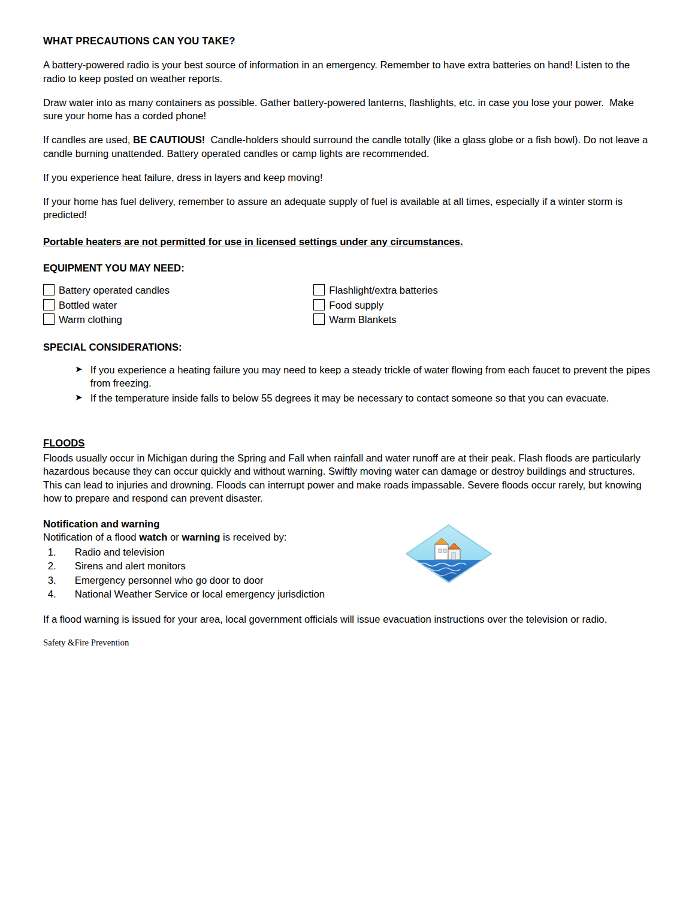WHAT PRECAUTIONS CAN YOU TAKE?
A battery-powered radio is your best source of information in an emergency. Remember to have extra batteries on hand! Listen to the radio to keep posted on weather reports.
Draw water into as many containers as possible. Gather battery-powered lanterns, flashlights, etc. in case you lose your power. Make sure your home has a corded phone!
If candles are used, BE CAUTIOUS! Candle-holders should surround the candle totally (like a glass globe or a fish bowl). Do not leave a candle burning unattended. Battery operated candles or camp lights are recommended.
If you experience heat failure, dress in layers and keep moving!
If your home has fuel delivery, remember to assure an adequate supply of fuel is available at all times, especially if a winter storm is predicted!
Portable heaters are not permitted for use in licensed settings under any circumstances.
EQUIPMENT YOU MAY NEED:
| | Battery operated candles | | Flashlight/extra batteries |
| | Bottled water | | Food supply |
| | Warm clothing | | Warm Blankets |
SPECIAL CONSIDERATIONS:
If you experience a heating failure you may need to keep a steady trickle of water flowing from each faucet to prevent the pipes from freezing.
If the temperature inside falls to below 55 degrees it may be necessary to contact someone so that you can evacuate.
FLOODS
Floods usually occur in Michigan during the Spring and Fall when rainfall and water runoff are at their peak. Flash floods are particularly hazardous because they can occur quickly and without warning. Swiftly moving water can damage or destroy buildings and structures. This can lead to injuries and drowning. Floods can interrupt power and make roads impassable. Severe floods occur rarely, but knowing how to prepare and respond can prevent disaster.
Notification and warning
Notification of a flood watch or warning is received by:
Radio and television
Sirens and alert monitors
Emergency personnel who go door to door
National Weather Service or local emergency jurisdiction
If a flood warning is issued for your area, local government officials will issue evacuation instructions over the television or radio.
Safety &Fire Prevention